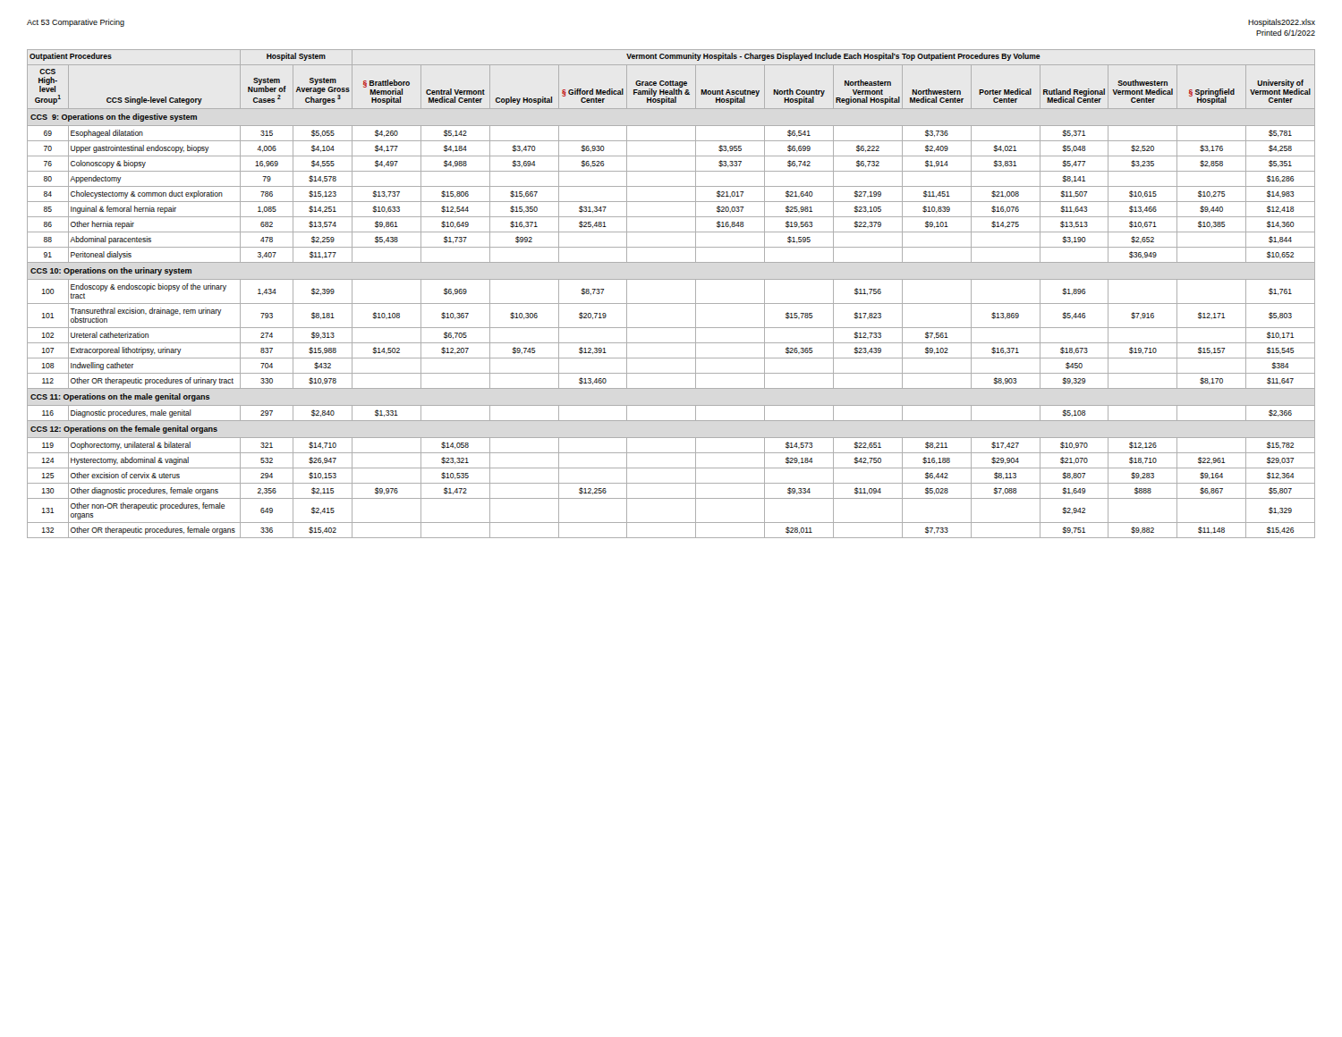Act 53 Comparative Pricing
Hospitals2022.xlsx
Printed 6/1/2022
| Outpatient Procedures | Hospital System | Vermont Community Hospitals - Charges Displayed Include Each Hospital's Top Outpatient Procedures By Volume |
| --- | --- | --- |
| CCS High-level Group 1 | CCS Single-level Category | System Number of Cases 2 | System Average Gross Charges 3 | § Brattleboro Memorial Hospital | Central Vermont Medical Center | Copley Hospital | § Gifford Medical Center | Grace Cottage Family Health & Hospital | Mount Ascutney Hospital | North Country Hospital | Northeastern Vermont Regional Hospital | Northwestern Medical Center | Porter Medical Center | Rutland Regional Medical Center | Southwestern Vermont Medical Center | § Springfield Hospital | University of Vermont Medical Center |
| CCS 9: Operations on the digestive system |
| 69 | Esophageal dilatation | 315 | $5,055 | $4,260 | $5,142 | | | | | $6,541 | | $3,736 | | $5,371 | | | $5,781 |
| 70 | Upper gastrointestinal endoscopy, biopsy | 4,006 | $4,104 | $4,177 | $4,184 | $3,470 | $6,930 | | $3,955 | $6,699 | $6,222 | $2,409 | $4,021 | $5,048 | $2,520 | $3,176 | $4,258 |
| 76 | Colonoscopy & biopsy | 16,969 | $4,555 | $4,497 | $4,988 | $3,694 | $6,526 | | $3,337 | $6,742 | $6,732 | $1,914 | $3,831 | $5,477 | $3,235 | $2,858 | $5,351 |
| 80 | Appendectomy | 79 | $14,578 | | | | | | | | | | | $8,141 | | | $16,286 |
| 84 | Cholecystectomy & common duct exploration | 786 | $15,123 | $13,737 | $15,806 | $15,667 | | | $21,017 | $21,640 | $27,199 | $11,451 | $21,008 | $11,507 | $10,615 | $10,275 | $14,983 |
| 85 | Inguinal & femoral hernia repair | 1,085 | $14,251 | $10,633 | $12,544 | $15,350 | $31,347 | | $20,037 | $25,981 | $23,105 | $10,839 | $16,076 | $11,643 | $13,466 | $9,440 | $12,418 |
| 86 | Other hernia repair | 682 | $13,574 | $9,861 | $10,649 | $16,371 | $25,481 | | $16,848 | $19,563 | $22,379 | $9,101 | $14,275 | $13,513 | $10,671 | $10,385 | $14,360 |
| 88 | Abdominal paracentesis | 478 | $2,259 | $5,438 | $1,737 | $992 | | | | $1,595 | | | | $3,190 | $2,652 | | $1,844 |
| 91 | Peritoneal dialysis | 3,407 | $11,177 | | | | | | | | | | | | $36,949 | | $10,652 |
| CCS 10: Operations on the urinary system |
| 100 | Endoscopy & endoscopic biopsy of the urinary tract | 1,434 | $2,399 | | $6,969 | | $8,737 | | | | $11,756 | | | $1,896 | | | $1,761 |
| 101 | Transurethral excision, drainage, rem urinary obstruction | 793 | $8,181 | $10,108 | $10,367 | $10,306 | $20,719 | | | $15,785 | $17,823 | | $13,869 | $5,446 | $7,916 | $12,171 | $5,803 |
| 102 | Ureteral catheterization | 274 | $9,313 | | $6,705 | | | | | | $12,733 | $7,561 | | | | | $10,171 |
| 107 | Extracorporeal lithotripsy, urinary | 837 | $15,988 | $14,502 | $12,207 | $9,745 | $12,391 | | | $26,365 | $23,439 | $9,102 | $16,371 | $18,673 | $19,710 | $15,157 | $15,545 |
| 108 | Indwelling catheter | 704 | $432 | | | | | | | | | | | $450 | | | $384 |
| 112 | Other OR therapeutic procedures of urinary tract | 330 | $10,978 | | | | $13,460 | | | | | | $8,903 | $9,329 | | $8,170 | $11,647 |
| CCS 11: Operations on the male genital organs |
| 116 | Diagnostic procedures, male genital | 297 | $2,840 | $1,331 | | | | | | | | | | $5,108 | | | $2,366 |
| CCS 12: Operations on the female genital organs |
| 119 | Oophorectomy, unilateral & bilateral | 321 | $14,710 | | $14,058 | | | | | $14,573 | $22,651 | $8,211 | $17,427 | $10,970 | $12,126 | | $15,782 |
| 124 | Hysterectomy, abdominal & vaginal | 532 | $26,947 | | $23,321 | | | | | $29,184 | $42,750 | $16,188 | $29,904 | $21,070 | $18,710 | $22,961 | $29,037 |
| 125 | Other excision of cervix & uterus | 294 | $10,153 | | $10,535 | | | | | | | $6,442 | $8,113 | $8,807 | $9,283 | $9,164 | $12,364 |
| 130 | Other diagnostic procedures, female organs | 2,356 | $2,115 | $9,976 | $1,472 | | $12,256 | | | $9,334 | $11,094 | $5,028 | $7,088 | $1,649 | $888 | $6,867 | $5,807 |
| 131 | Other non-OR therapeutic procedures, female organs | 649 | $2,415 | | | | | | | | | | | $2,942 | | | $1,329 |
| 132 | Other OR therapeutic procedures, female organs | 336 | $15,402 | | | | | | | $28,011 | | $7,733 | | $9,751 | $9,882 | $11,148 | $15,426 |